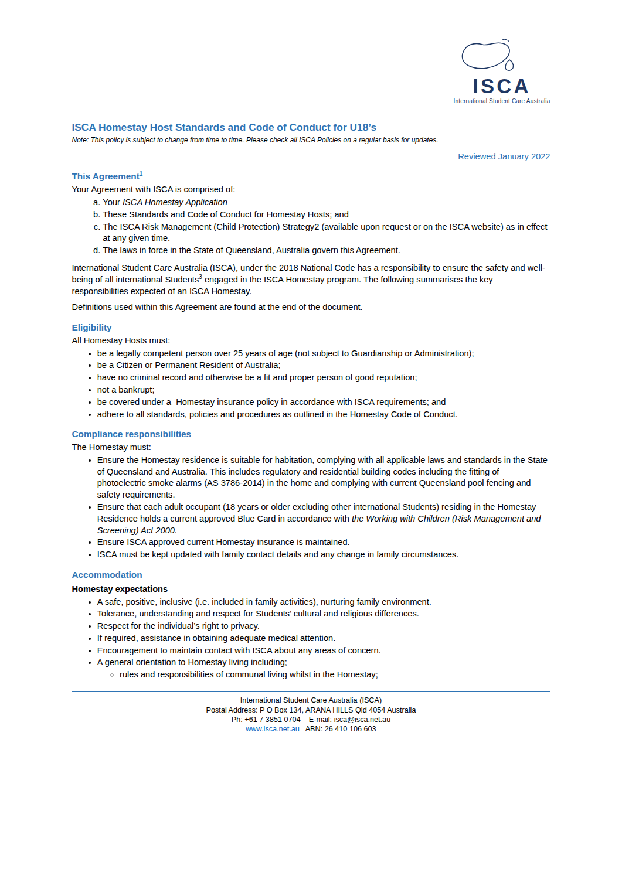ISCA
International Student Care Australia
ISCA Homestay Host Standards and Code of Conduct for U18’s
Note: This policy is subject to change from time to time. Please check all ISCA Policies on a regular basis for updates.
Reviewed January 2022
This Agreement1
Your Agreement with ISCA is comprised of:
Your ISCA Homestay Application
These Standards and Code of Conduct for Homestay Hosts; and
The ISCA Risk Management (Child Protection) Strategy2 (available upon request or on the ISCA website) as in effect at any given time.
The laws in force in the State of Queensland, Australia govern this Agreement.
International Student Care Australia (ISCA), under the 2018 National Code has a responsibility to ensure the safety and well-being of all international Students3 engaged in the ISCA Homestay program. The following summarises the key responsibilities expected of an ISCA Homestay.
Definitions used within this Agreement are found at the end of the document.
Eligibility
All Homestay Hosts must:
be a legally competent person over 25 years of age (not subject to Guardianship or Administration);
be a Citizen or Permanent Resident of Australia;
have no criminal record and otherwise be a fit and proper person of good reputation;
not a bankrupt;
be covered under a Homestay insurance policy in accordance with ISCA requirements; and
adhere to all standards, policies and procedures as outlined in the Homestay Code of Conduct.
Compliance responsibilities
The Homestay must:
Ensure the Homestay residence is suitable for habitation, complying with all applicable laws and standards in the State of Queensland and Australia. This includes regulatory and residential building codes including the fitting of photoelectric smoke alarms (AS 3786-2014) in the home and complying with current Queensland pool fencing and safety requirements.
Ensure that each adult occupant (18 years or older excluding other international Students) residing in the Homestay Residence holds a current approved Blue Card in accordance with the Working with Children (Risk Management and Screening) Act 2000.
Ensure ISCA approved current Homestay insurance is maintained.
ISCA must be kept updated with family contact details and any change in family circumstances.
Accommodation
Homestay expectations
A safe, positive, inclusive (i.e. included in family activities), nurturing family environment.
Tolerance, understanding and respect for Students’ cultural and religious differences.
Respect for the individual’s right to privacy.
If required, assistance in obtaining adequate medical attention.
Encouragement to maintain contact with ISCA about any areas of concern.
A general orientation to Homestay living including;
rules and responsibilities of communal living whilst in the Homestay;
International Student Care Australia (ISCA)
Postal Address: P O Box 134, ARANA HILLS Qld 4054 Australia
Ph: +61 7 3851 0704 E-mail: isca@isca.net.au
www.isca.net.au ABN: 26 410 106 603